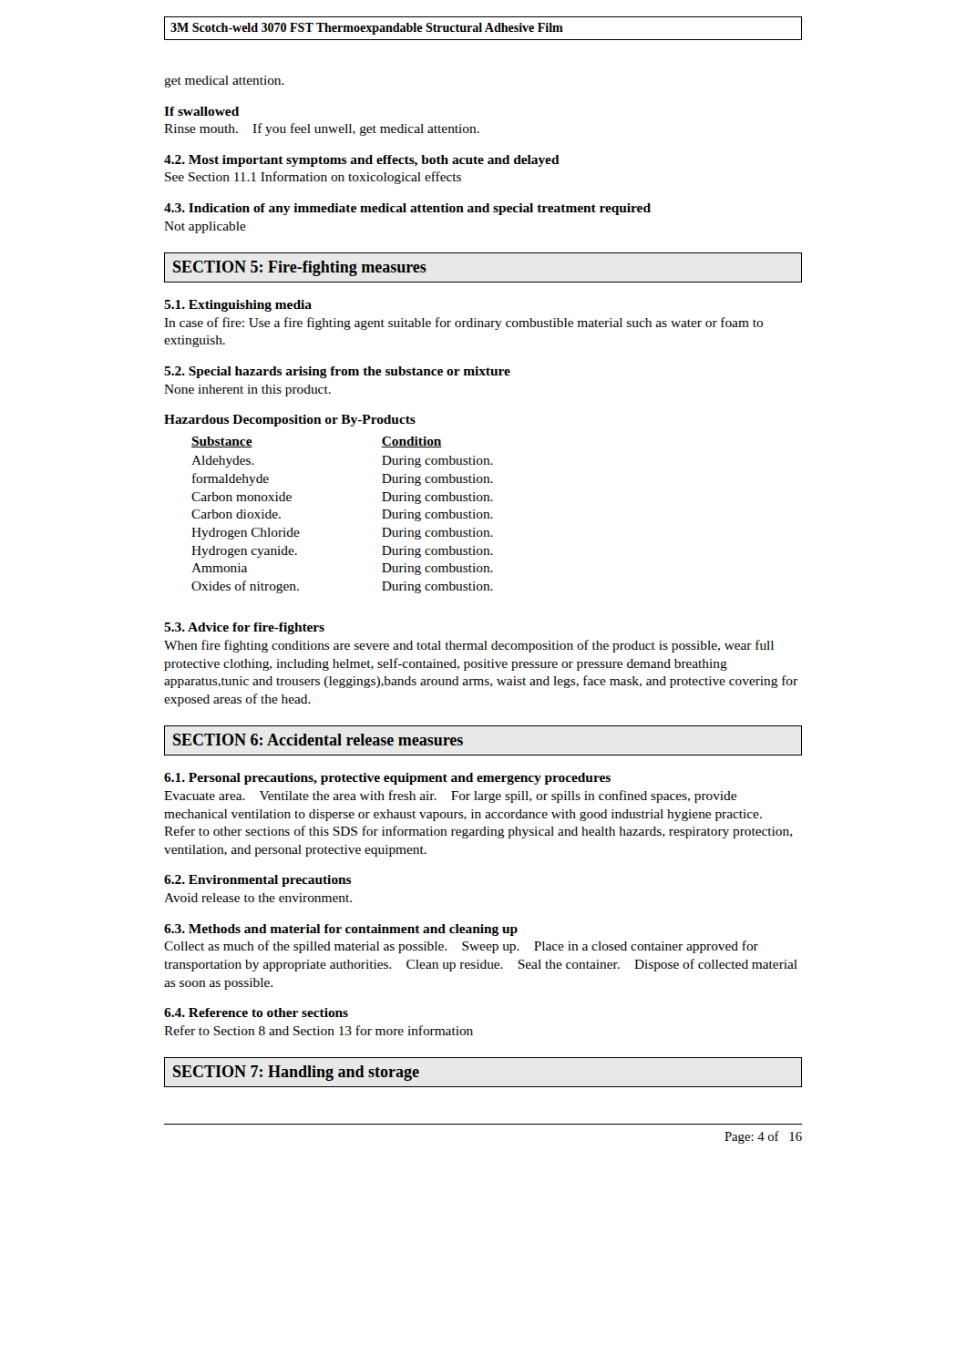3M Scotch-weld 3070 FST Thermoexpandable Structural Adhesive Film
get medical attention.
If swallowed
Rinse mouth. If you feel unwell, get medical attention.
4.2. Most important symptoms and effects, both acute and delayed
See Section 11.1 Information on toxicological effects
4.3. Indication of any immediate medical attention and special treatment required
Not applicable
SECTION 5: Fire-fighting measures
5.1. Extinguishing media
In case of fire: Use a fire fighting agent suitable for ordinary combustible material such as water or foam to extinguish.
5.2. Special hazards arising from the substance or mixture
None inherent in this product.
Hazardous Decomposition or By-Products
| Substance | Condition |
| --- | --- |
| Aldehydes. | During combustion. |
| formaldehyde | During combustion. |
| Carbon monoxide | During combustion. |
| Carbon dioxide. | During combustion. |
| Hydrogen Chloride | During combustion. |
| Hydrogen cyanide. | During combustion. |
| Ammonia | During combustion. |
| Oxides of nitrogen. | During combustion. |
5.3. Advice for fire-fighters
When fire fighting conditions are severe and total thermal decomposition of the product is possible, wear full protective clothing, including helmet, self-contained, positive pressure or pressure demand breathing apparatus,tunic and trousers (leggings),bands around arms, waist and legs, face mask, and protective covering for exposed areas of the head.
SECTION 6: Accidental release measures
6.1. Personal precautions, protective equipment and emergency procedures
Evacuate area. Ventilate the area with fresh air. For large spill, or spills in confined spaces, provide mechanical ventilation to disperse or exhaust vapours, in accordance with good industrial hygiene practice. Refer to other sections of this SDS for information regarding physical and health hazards, respiratory protection, ventilation, and personal protective equipment.
6.2. Environmental precautions
Avoid release to the environment.
6.3. Methods and material for containment and cleaning up
Collect as much of the spilled material as possible. Sweep up. Place in a closed container approved for transportation by appropriate authorities. Clean up residue. Seal the container. Dispose of collected material as soon as possible.
6.4. Reference to other sections
Refer to Section 8 and Section 13 for more information
SECTION 7: Handling and storage
Page: 4 of 16